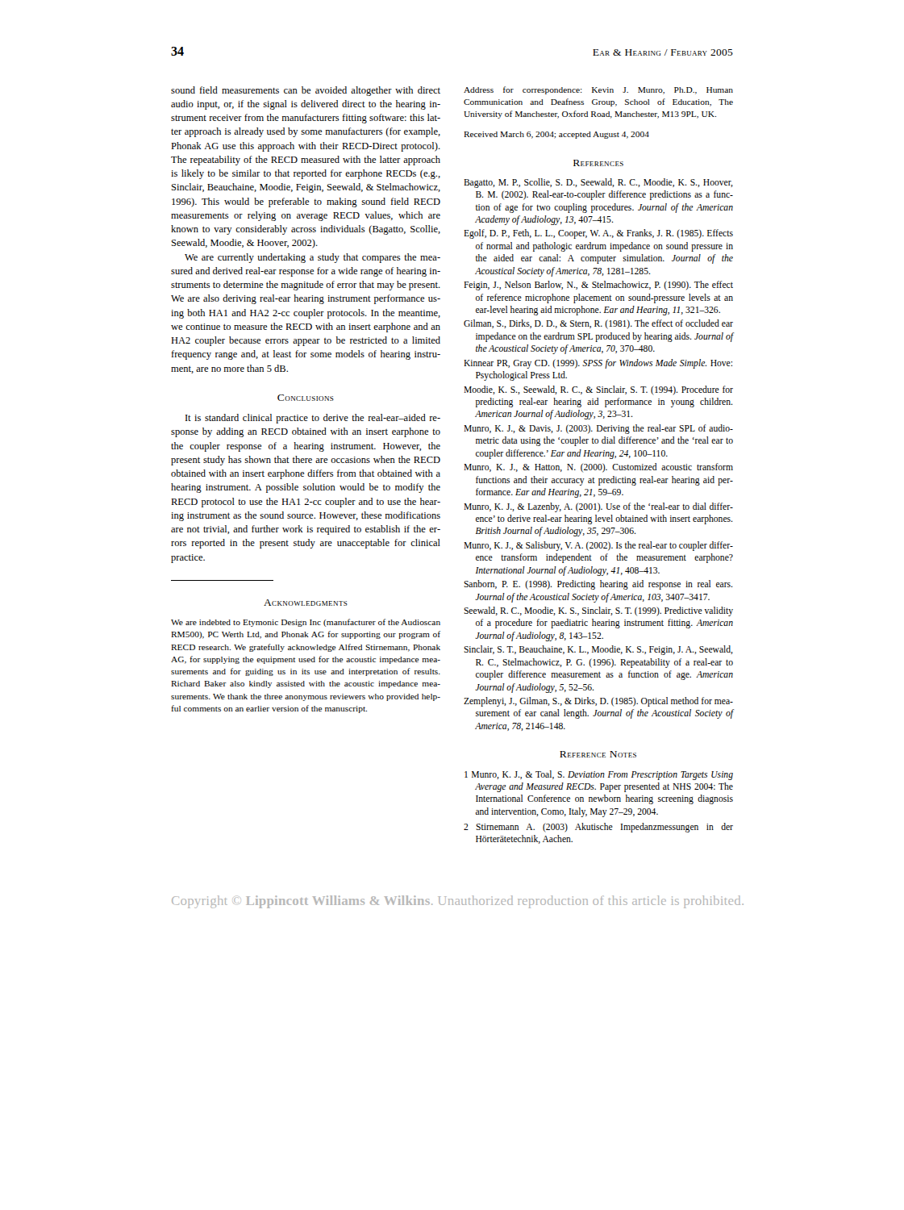34
Ear & Hearing / Febuary 2005
sound field measurements can be avoided altogether with direct audio input, or, if the signal is delivered direct to the hearing instrument receiver from the manufacturers fitting software: this latter approach is already used by some manufacturers (for example, Phonak AG use this approach with their RECD-Direct protocol). The repeatability of the RECD measured with the latter approach is likely to be similar to that reported for earphone RECDs (e.g., Sinclair, Beauchaine, Moodie, Feigin, Seewald, & Stelmachowicz, 1996). This would be preferable to making sound field RECD measurements or relying on average RECD values, which are known to vary considerably across individuals (Bagatto, Scollie, Seewald, Moodie, & Hoover, 2002).
We are currently undertaking a study that compares the measured and derived real-ear response for a wide range of hearing instruments to determine the magnitude of error that may be present. We are also deriving real-ear hearing instrument performance using both HA1 and HA2 2-cc coupler protocols. In the meantime, we continue to measure the RECD with an insert earphone and an HA2 coupler because errors appear to be restricted to a limited frequency range and, at least for some models of hearing instrument, are no more than 5 dB.
Conclusions
It is standard clinical practice to derive the real-ear–aided response by adding an RECD obtained with an insert earphone to the coupler response of a hearing instrument. However, the present study has shown that there are occasions when the RECD obtained with an insert earphone differs from that obtained with a hearing instrument. A possible solution would be to modify the RECD protocol to use the HA1 2-cc coupler and to use the hearing instrument as the sound source. However, these modifications are not trivial, and further work is required to establish if the errors reported in the present study are unacceptable for clinical practice.
Acknowledgments
We are indebted to Etymonic Design Inc (manufacturer of the Audioscan RM500), PC Werth Ltd, and Phonak AG for supporting our program of RECD research. We gratefully acknowledge Alfred Stirnemann, Phonak AG, for supplying the equipment used for the acoustic impedance measurements and for guiding us in its use and interpretation of results. Richard Baker also kindly assisted with the acoustic impedance measurements. We thank the three anonymous reviewers who provided helpful comments on an earlier version of the manuscript.
Address for correspondence: Kevin J. Munro, Ph.D., Human Communication and Deafness Group, School of Education, The University of Manchester, Oxford Road, Manchester, M13 9PL, UK.
Received March 6, 2004; accepted August 4, 2004
References
Bagatto, M. P., Scollie, S. D., Seewald, R. C., Moodie, K. S., Hoover, B. M. (2002). Real-ear-to-coupler difference predictions as a function of age for two coupling procedures. Journal of the American Academy of Audiology, 13, 407–415.
Egolf, D. P., Feth, L. L., Cooper, W. A., & Franks, J. R. (1985). Effects of normal and pathologic eardrum impedance on sound pressure in the aided ear canal: A computer simulation. Journal of the Acoustical Society of America, 78, 1281–1285.
Feigin, J., Nelson Barlow, N., & Stelmachowicz, P. (1990). The effect of reference microphone placement on sound-pressure levels at an ear-level hearing aid microphone. Ear and Hearing, 11, 321–326.
Gilman, S., Dirks, D. D., & Stern, R. (1981). The effect of occluded ear impedance on the eardrum SPL produced by hearing aids. Journal of the Acoustical Society of America, 70, 370–480.
Kinnear PR, Gray CD. (1999). SPSS for Windows Made Simple. Hove: Psychological Press Ltd.
Moodie, K. S., Seewald, R. C., & Sinclair, S. T. (1994). Procedure for predicting real-ear hearing aid performance in young children. American Journal of Audiology, 3, 23–31.
Munro, K. J., & Davis, J. (2003). Deriving the real-ear SPL of audiometric data using the ‘coupler to dial difference’ and the ‘real ear to coupler difference.’ Ear and Hearing, 24, 100–110.
Munro, K. J., & Hatton, N. (2000). Customized acoustic transform functions and their accuracy at predicting real-ear hearing aid performance. Ear and Hearing, 21, 59–69.
Munro, K. J., & Lazenby, A. (2001). Use of the ‘real-ear to dial difference’ to derive real-ear hearing level obtained with insert earphones. British Journal of Audiology, 35, 297–306.
Munro, K. J., & Salisbury, V. A. (2002). Is the real-ear to coupler difference transform independent of the measurement earphone? International Journal of Audiology, 41, 408–413.
Sanborn, P. E. (1998). Predicting hearing aid response in real ears. Journal of the Acoustical Society of America, 103, 3407–3417.
Seewald, R. C., Moodie, K. S., Sinclair, S. T. (1999). Predictive validity of a procedure for paediatric hearing instrument fitting. American Journal of Audiology, 8, 143–152.
Sinclair, S. T., Beauchaine, K. L., Moodie, K. S., Feigin, J. A., Seewald, R. C., Stelmachowicz, P. G. (1996). Repeatability of a real-ear to coupler difference measurement as a function of age. American Journal of Audiology, 5, 52–56.
Zemplenyi, J., Gilman, S., & Dirks, D. (1985). Optical method for measurement of ear canal length. Journal of the Acoustical Society of America, 78, 2146–148.
Reference Notes
1 Munro, K. J., & Toal, S. Deviation From Prescription Targets Using Average and Measured RECDs. Paper presented at NHS 2004: The International Conference on newborn hearing screening diagnosis and intervention, Como, Italy, May 27–29, 2004.
2 Stirnemann A. (2003) Akutische Impedanzmessungen in der Hörterätetechnik, Aachen.
Copyright © Lippincott Williams & Wilkins. Unauthorized reproduction of this article is prohibited.